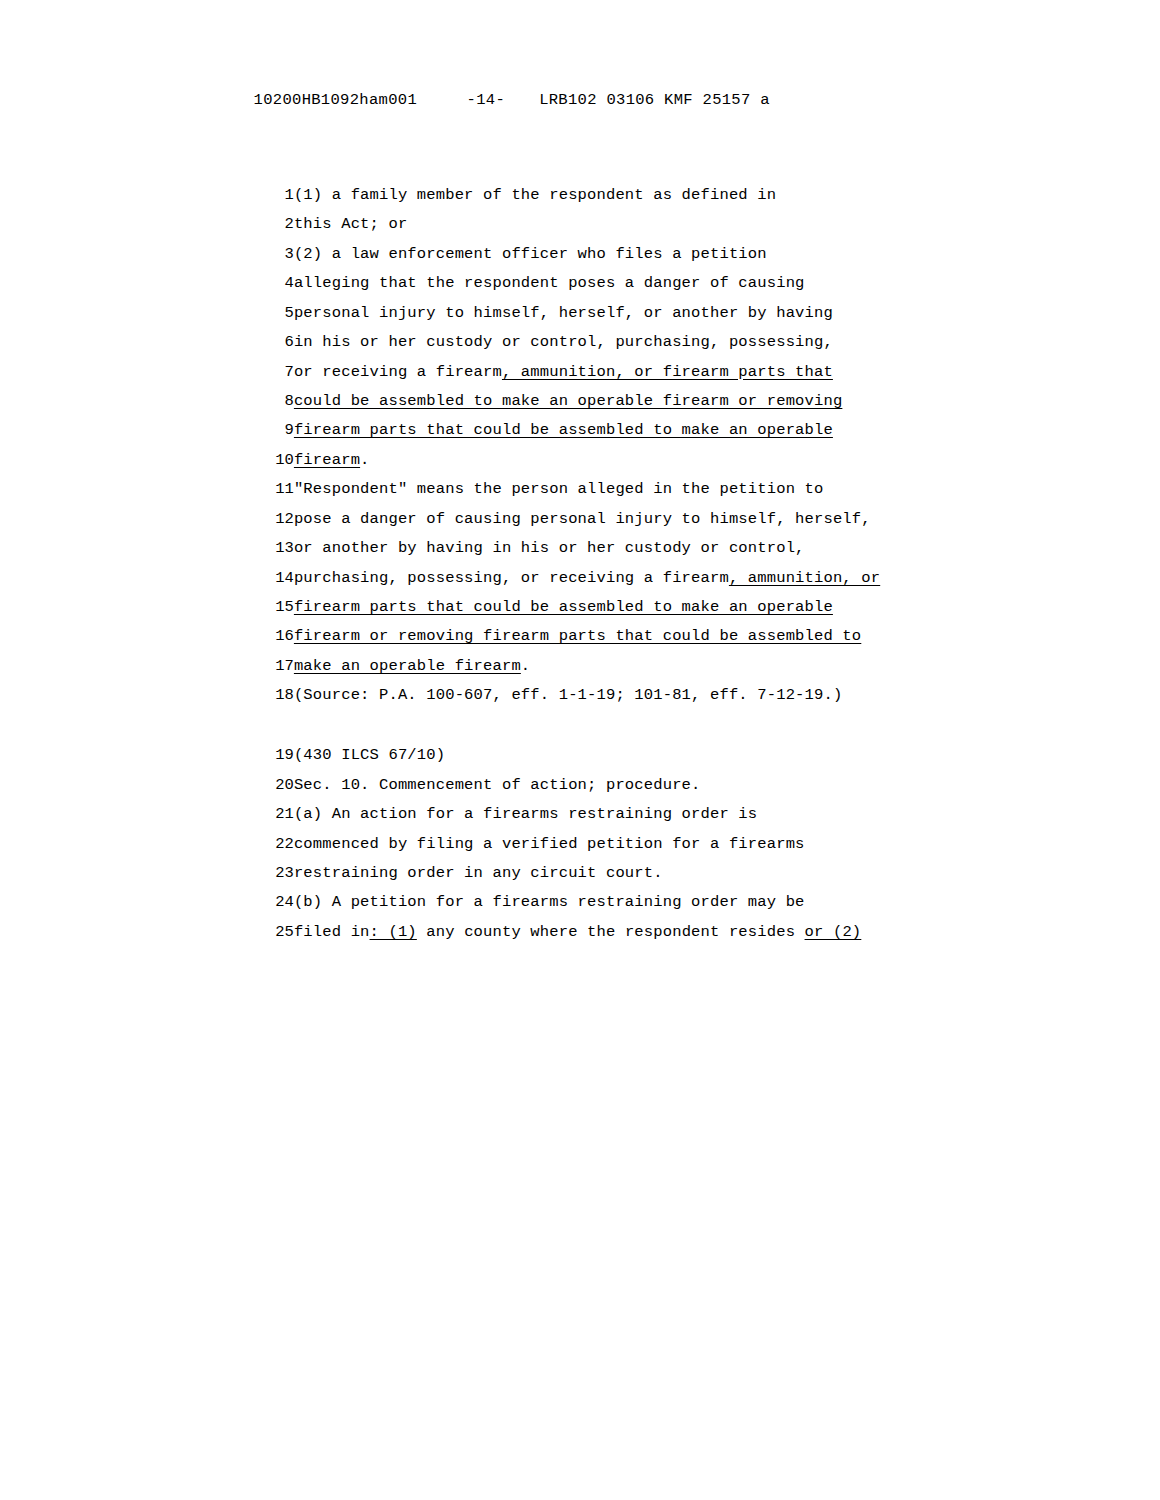10200HB1092ham001 -14- LRB102 03106 KMF 25157 a
| 1 | (1) a family member of the respondent as defined in |
| 2 | this Act; or |
| 3 | (2) a law enforcement officer who files a petition |
| 4 | alleging that the respondent poses a danger of causing |
| 5 | personal injury to himself, herself, or another by having |
| 6 | in his or her custody or control, purchasing, possessing, |
| 7 | or receiving a firearm , ammunition, or firearm parts that |
| 8 | could be assembled to make an operable firearm or removing |
| 9 | firearm parts that could be assembled to make an operable |
| 10 | firearm . |
| 11 | "Respondent" means the person alleged in the petition to |
| 12 | pose a danger of causing personal injury to himself, herself, |
| 13 | or another by having in his or her custody or control, |
| 14 | purchasing, possessing, or receiving a firearm , ammunition, or |
| 15 | firearm parts that could be assembled to make an operable |
| 16 | firearm or removing firearm parts that could be assembled to |
| 17 | make an operable firearm . |
| 18 | (Source: P.A. 100-607, eff. 1-1-19; 101-81, eff. 7-12-19.) |
| 19 | (430 ILCS 67/10) |
| 20 | Sec. 10. Commencement of action; procedure. |
| 21 | (a) An action for a firearms restraining order is |
| 22 | commenced by filing a verified petition for a firearms |
| 23 | restraining order in any circuit court. |
| 24 | (b) A petition for a firearms restraining order may be |
| 25 | filed in : (1) any county where the respondent resides or (2) |